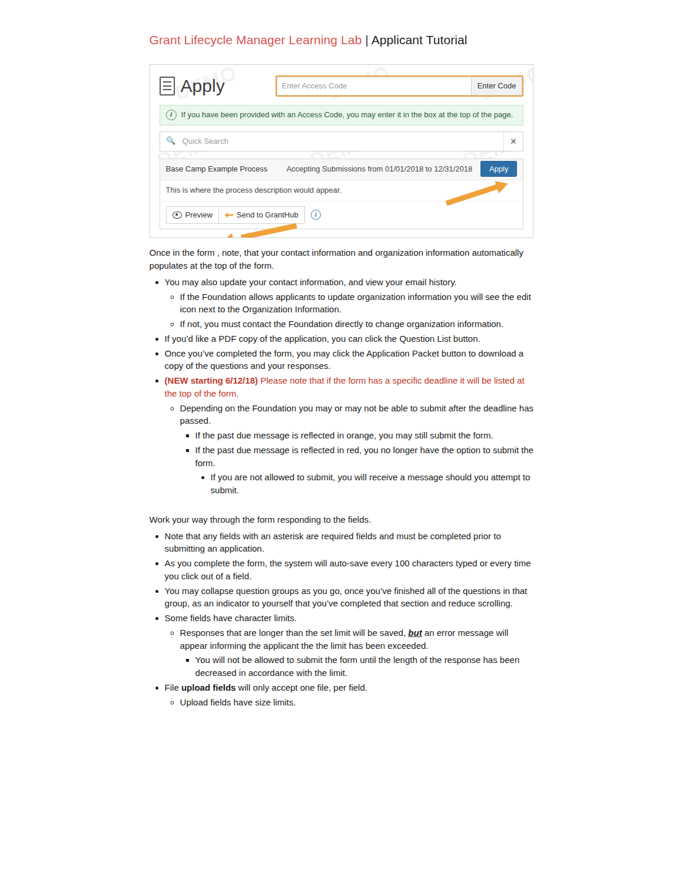Grant Lifecycle Manager Learning Lab | Applicant Tutorial
DEMO DEMO DEMO DEMO DEMO DEMO DEMO DEMO DEMO
Apply
Enter Access Code
Enter Code
i If you have been provided with an Access Code, you may enter it in the box at the top of the page.
🔍 ✕
Base Camp Example Process Accepting Submissions from 01/01/2018 to 12/31/2018 Apply
This is where the process description would appear.
Preview Send to GrantHub i
Once in the form , note, that your contact information and organization information automatically populates at the top of the form.
You may also update your contact information, and view your email history.
If the Foundation allows applicants to update organization information you will see the edit icon next to the Organization Information.
If not, you must contact the Foundation directly to change organization information.
If you’d like a PDF copy of the application, you can click the Question List button.
Once you’ve completed the form, you may click the Application Packet button to download a copy of the questions and your responses.
(NEW starting 6/12/18) Please note that if the form has a specific deadline it will be listed at the top of the form.
Depending on the Foundation you may or may not be able to submit after the deadline has passed.
If the past due message is reflected in orange, you may still submit the form.
If the past due message is reflected in red, you no longer have the option to submit the form.
If you are not allowed to submit, you will receive a message should you attempt to submit.
Work your way through the form responding to the fields.
Note that any fields with an asterisk are required fields and must be completed prior to submitting an application.
As you complete the form, the system will auto-save every 100 characters typed or every time you click out of a field.
You may collapse question groups as you go, once you’ve finished all of the questions in that group, as an indicator to yourself that you’ve completed that section and reduce scrolling.
Some fields have character limits.
Responses that are longer than the set limit will be saved, but an error message will appear informing the applicant the the limit has been exceeded.
You will not be allowed to submit the form until the length of the response has been decreased in accordance with the limit.
File upload fields will only accept one file, per field.
Upload fields have size limits.